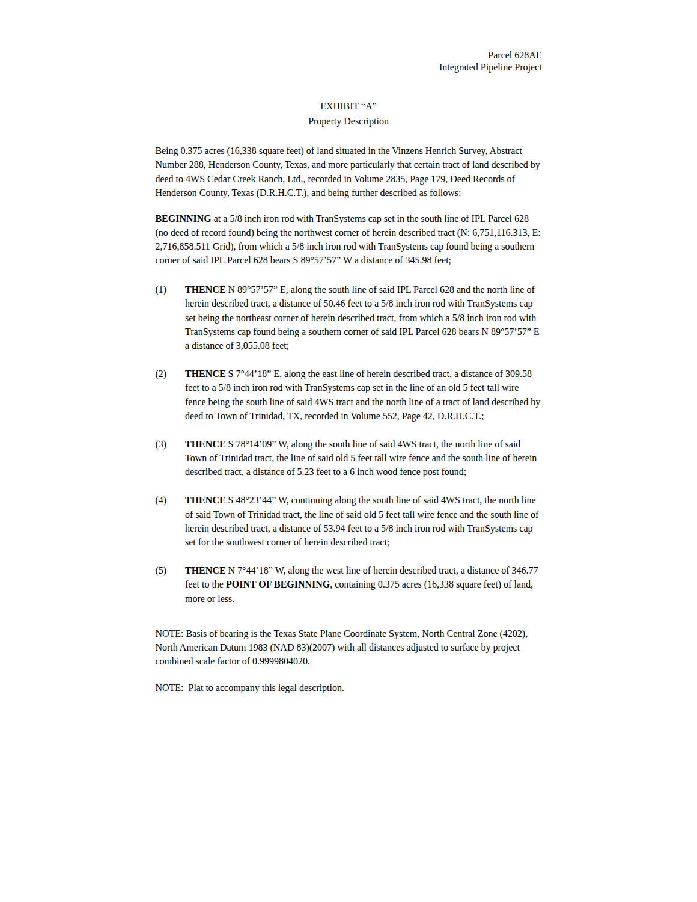Parcel 628AE
Integrated Pipeline Project
EXHIBIT “A”
Property Description
Being 0.375 acres (16,338 square feet) of land situated in the Vinzens Henrich Survey, Abstract Number 288, Henderson County, Texas, and more particularly that certain tract of land described by deed to 4WS Cedar Creek Ranch, Ltd., recorded in Volume 2835, Page 179, Deed Records of Henderson County, Texas (D.R.H.C.T.), and being further described as follows:
BEGINNING at a 5/8 inch iron rod with TranSystems cap set in the south line of IPL Parcel 628 (no deed of record found) being the northwest corner of herein described tract (N: 6,751,116.313, E: 2,716,858.511 Grid), from which a 5/8 inch iron rod with TranSystems cap found being a southern corner of said IPL Parcel 628 bears S 89°57’57” W a distance of 345.98 feet;
(1) THENCE N 89°57’57” E, along the south line of said IPL Parcel 628 and the north line of herein described tract, a distance of 50.46 feet to a 5/8 inch iron rod with TranSystems cap set being the northeast corner of herein described tract, from which a 5/8 inch iron rod with TranSystems cap found being a southern corner of said IPL Parcel 628 bears N 89°57’57” E a distance of 3,055.08 feet;
(2) THENCE S 7°44’18” E, along the east line of herein described tract, a distance of 309.58 feet to a 5/8 inch iron rod with TranSystems cap set in the line of an old 5 feet tall wire fence being the south line of said 4WS tract and the north line of a tract of land described by deed to Town of Trinidad, TX, recorded in Volume 552, Page 42, D.R.H.C.T.;
(3) THENCE S 78°14’09” W, along the south line of said 4WS tract, the north line of said Town of Trinidad tract, the line of said old 5 feet tall wire fence and the south line of herein described tract, a distance of 5.23 feet to a 6 inch wood fence post found;
(4) THENCE S 48°23’44” W, continuing along the south line of said 4WS tract, the north line of said Town of Trinidad tract, the line of said old 5 feet tall wire fence and the south line of herein described tract, a distance of 53.94 feet to a 5/8 inch iron rod with TranSystems cap set for the southwest corner of herein described tract;
(5) THENCE N 7°44’18” W, along the west line of herein described tract, a distance of 346.77 feet to the POINT OF BEGINNING, containing 0.375 acres (16,338 square feet) of land, more or less.
NOTE: Basis of bearing is the Texas State Plane Coordinate System, North Central Zone (4202), North American Datum 1983 (NAD 83)(2007) with all distances adjusted to surface by project combined scale factor of 0.9999804020.
NOTE: Plat to accompany this legal description.